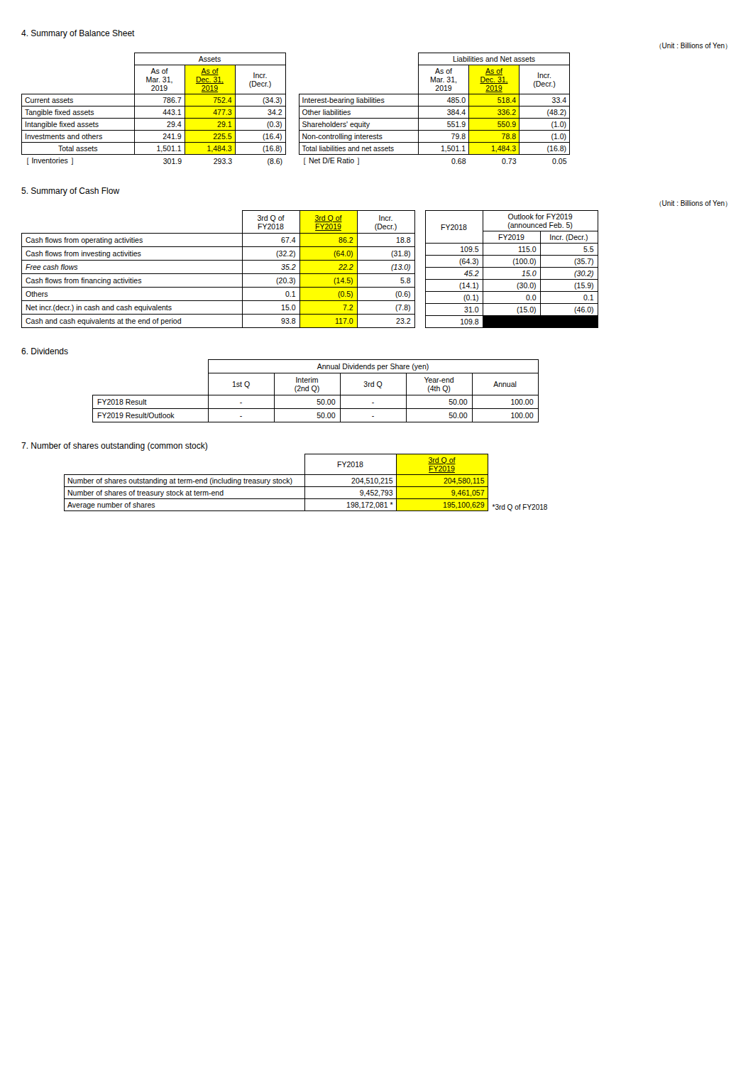4. Summary of Balance Sheet
（Unit : Billions of Yen）
| | Assets |
| --- | --- |
| | As of Mar. 31, 2019 | As of Dec. 31, 2019 | Incr. (Decr.) |
| Current assets | 786.7 | 752.4 | (34.3) |
| Tangible fixed assets | 443.1 | 477.3 | 34.2 |
| Intangible fixed assets | 29.4 | 29.1 | (0.3) |
| Investments and others | 241.9 | 225.5 | (16.4) |
| Total assets | 1,501.1 | 1,484.3 | (16.8) |
| ［ Inventories ］ | 301.9 | 293.3 | (8.6) |
| | Liabilities and Net assets |
| --- | --- |
| | As of Mar. 31, 2019 | As of Dec. 31, 2019 | Incr. (Decr.) |
| Interest-bearing liabilities | 485.0 | 518.4 | 33.4 |
| Other liabilities | 384.4 | 336.2 | (48.2) |
| Shareholders' equity | 551.9 | 550.9 | (1.0) |
| Non-controlling interests | 79.8 | 78.8 | (1.0) |
| Total liabilities and net assets | 1,501.1 | 1,484.3 | (16.8) |
| ［ Net D/E Ratio ］ | 0.68 | 0.73 | 0.05 |
5. Summary of Cash Flow
（Unit : Billions of Yen）
| | 3rd Q of FY2018 | 3rd Q of FY2019 | Incr. (Decr.) |
| --- | --- | --- | --- |
| Cash flows from operating activities | 67.4 | 86.2 | 18.8 |
| Cash flows from investing activities | (32.2) | (64.0) | (31.8) |
| Free cash flows | 35.2 | 22.2 | (13.0) |
| Cash flows from financing activities | (20.3) | (14.5) | 5.8 |
| Others | 0.1 | (0.5) | (0.6) |
| Net incr.(decr.) in cash and cash equivalents | 15.0 | 7.2 | (7.8) |
| Cash and cash equivalents at the end of period | 93.8 | 117.0 | 23.2 |
| FY2018 | Outlook for FY2019 (announced Feb. 5) |
| --- | --- |
| FY2019 | Incr. (Decr.) |
| 109.5 | 115.0 | 5.5 |
| (64.3) | (100.0) | (35.7) |
| 45.2 | 15.0 | (30.2) |
| (14.1) | (30.0) | (15.9) |
| (0.1) | 0.0 | 0.1 |
| 31.0 | (15.0) | (46.0) |
| 109.8 | | |
6. Dividends
| | Annual Dividends per Share (yen) |
| --- | --- |
| | 1st Q | Interim (2nd Q) | 3rd Q | Year-end (4th Q) | Annual |
| FY2018 Result | - | 50.00 | - | 50.00 | 100.00 |
| FY2019 Result/Outlook | - | 50.00 | - | 50.00 | 100.00 |
7. Number of shares outstanding (common stock)
| | FY2018 | 3rd Q of FY2019 |
| --- | --- | --- |
| Number of shares outstanding at term-end (including treasury stock) | 204,510,215 | 204,580,115 |
| Number of shares of treasury stock at term-end | 9,452,793 | 9,461,057 |
| Average number of shares | 198,172,081 * | 195,100,629 |
*3rd Q of FY2018